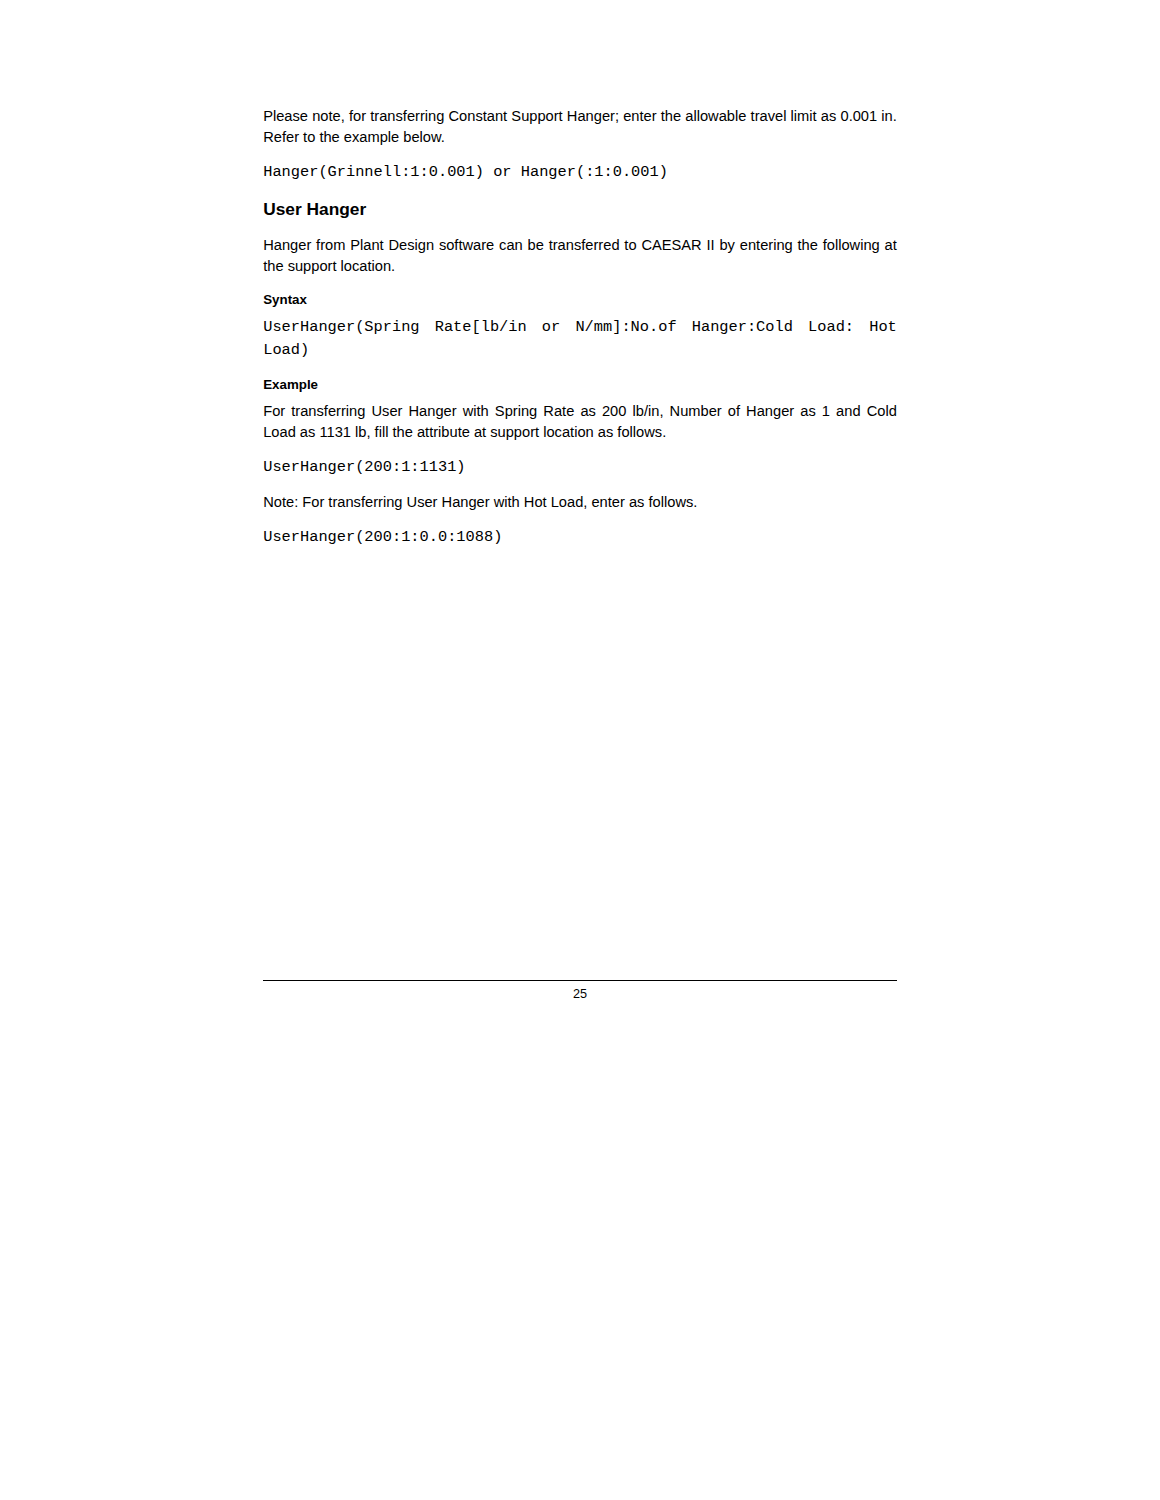Please note, for transferring Constant Support Hanger; enter the allowable travel limit as 0.001 in. Refer to the example below.
Hanger(Grinnell:1:0.001) or Hanger(:1:0.001)
User Hanger
Hanger from Plant Design software can be transferred to CAESAR II by entering the following at the support location.
Syntax
UserHanger(Spring Rate[lb/in or N/mm]:No.of Hanger:Cold Load: Hot Load)
Example
For transferring User Hanger with Spring Rate as 200 lb/in, Number of Hanger as 1 and Cold Load as 1131 lb, fill the attribute at support location as follows.
UserHanger(200:1:1131)
Note: For transferring User Hanger with Hot Load, enter as follows.
UserHanger(200:1:0.0:1088)
25